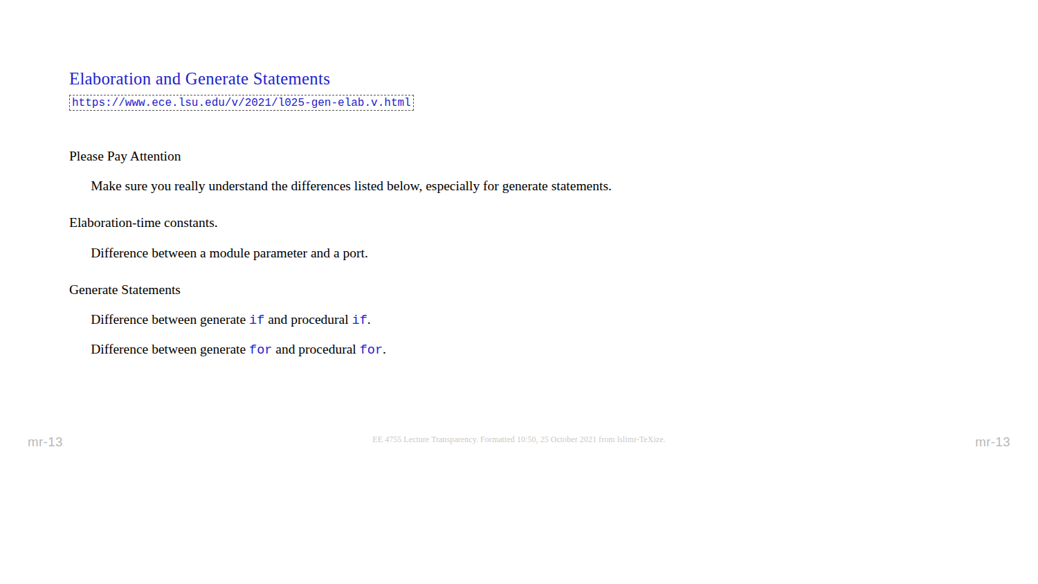Elaboration and Generate Statements
https://www.ece.lsu.edu/v/2021/l025-gen-elab.v.html
Please Pay Attention
Make sure you really understand the differences listed below, especially for generate statements.
Elaboration-time constants.
Difference between a module parameter and a port.
Generate Statements
Difference between generate if and procedural if.
Difference between generate for and procedural for.
mr-13
mr-13
EE 4755 Lecture Transparency. Formatted 10:50, 25 October 2021 from lslimr-TeXize.